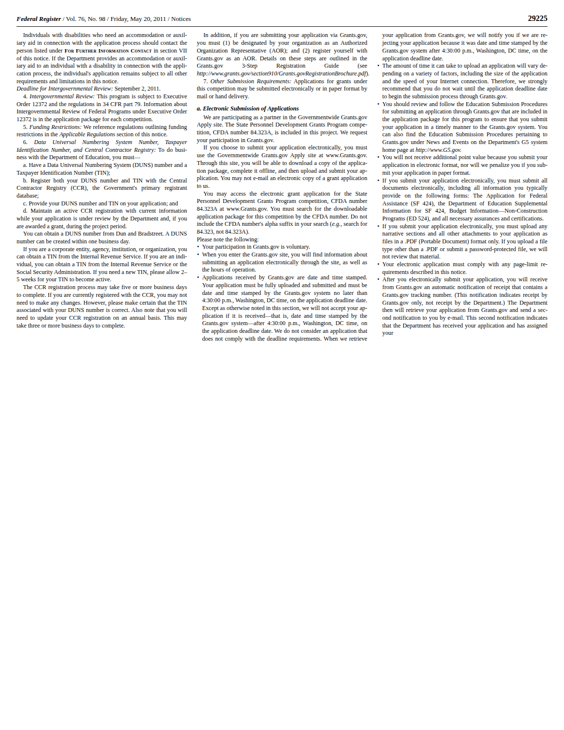Federal Register / Vol. 76, No. 98 / Friday, May 20, 2011 / Notices
29225
Individuals with disabilities who need an accommodation or auxiliary aid in connection with the application process should contact the person listed under For Further Information Contact in section VII of this notice. If the Department provides an accommodation or auxiliary aid to an individual with a disability in connection with the application process, the individual's application remains subject to all other requirements and limitations in this notice.
Deadline for Intergovernmental Review: September 2, 2011.
4. Intergovernmental Review: This program is subject to Executive Order 12372 and the regulations in 34 CFR part 79. Information about Intergovernmental Review of Federal Programs under Executive Order 12372 is in the application package for each competition.
5. Funding Restrictions: We reference regulations outlining funding restrictions in the Applicable Regulations section of this notice.
6. Data Universal Numbering System Number, Taxpayer Identification Number, and Central Contractor Registry: To do business with the Department of Education, you must—
a. Have a Data Universal Numbering System (DUNS) number and a Taxpayer Identification Number (TIN);
b. Register both your DUNS number and TIN with the Central Contractor Registry (CCR), the Government's primary registrant database;
c. Provide your DUNS number and TIN on your application; and
d. Maintain an active CCR registration with current information while your application is under review by the Department and, if you are awarded a grant, during the project period.
You can obtain a DUNS number from Dun and Bradstreet. A DUNS number can be created within one business day.
If you are a corporate entity, agency, institution, or organization, you can obtain a TIN from the Internal Revenue Service. If you are an individual, you can obtain a TIN from the Internal Revenue Service or the Social Security Administration. If you need a new TIN, please allow 2–5 weeks for your TIN to become active.
The CCR registration process may take five or more business days to complete. If you are currently registered with the CCR, you may not need to make any changes. However, please make certain that the TIN associated with your DUNS number is correct. Also note that you will need to update your CCR registration on an annual basis. This may take three or more business days to complete.
In addition, if you are submitting your application via Grants.gov, you must (1) be designated by your organization as an Authorized Organization Representative (AOR); and (2) register yourself with Grants.gov as an AOR. Details on these steps are outlined in the Grants.gov 3-Step Registration Guide (see http://www.grants.gov/section910/Grants.govRegistrationBrochure.pdf).
7. Other Submission Requirements: Applications for grants under this competition may be submitted electronically or in paper format by mail or hand delivery.
a. Electronic Submission of Applications
We are participating as a partner in the Governmentwide Grants.gov Apply site. The State Personnel Development Grants Program competition, CFDA number 84.323A, is included in this project. We request your participation in Grants.gov.
If you choose to submit your application electronically, you must use the Governmentwide Grants.gov Apply site at www.Grants.gov. Through this site, you will be able to download a copy of the application package, complete it offline, and then upload and submit your application. You may not e-mail an electronic copy of a grant application to us.
You may access the electronic grant application for the State Personnel Development Grants Program competition, CFDA number 84.323A at www.Grants.gov. You must search for the downloadable application package for this competition by the CFDA number. Do not include the CFDA number's alpha suffix in your search (e.g., search for 84.323, not 84.323A).
Please note the following:
Your participation in Grants.gov is voluntary.
When you enter the Grants.gov site, you will find information about submitting an application electronically through the site, as well as the hours of operation.
Applications received by Grants.gov are date and time stamped. Your application must be fully uploaded and submitted and must be date and time stamped by the Grants.gov system no later than 4:30:00 p.m., Washington, DC time, on the application deadline date. Except as otherwise noted in this section, we will not accept your application if it is received—that is, date and time stamped by the Grants.gov system—after 4:30:00 p.m., Washington, DC time, on the application deadline date. We do not consider an application that does not comply with the deadline requirements. When we retrieve your application from Grants.gov, we will notify you if we are rejecting your application because it was date and time stamped by the Grants.gov system after 4:30:00 p.m., Washington, DC time, on the application deadline date.
The amount of time it can take to upload an application will vary depending on a variety of factors, including the size of the application and the speed of your Internet connection. Therefore, we strongly recommend that you do not wait until the application deadline date to begin the submission process through Grants.gov.
You should review and follow the Education Submission Procedures for submitting an application through Grants.gov that are included in the application package for this program to ensure that you submit your application in a timely manner to the Grants.gov system. You can also find the Education Submission Procedures pertaining to Grants.gov under News and Events on the Department's G5 system home page at http://www.G5.gov.
You will not receive additional point value because you submit your application in electronic format, nor will we penalize you if you submit your application in paper format.
If you submit your application electronically, you must submit all documents electronically, including all information you typically provide on the following forms: The Application for Federal Assistance (SF 424), the Department of Education Supplemental Information for SF 424, Budget Information—Non-Construction Programs (ED 524), and all necessary assurances and certifications.
If you submit your application electronically, you must upload any narrative sections and all other attachments to your application as files in a .PDF (Portable Document) format only. If you upload a file type other than a .PDF or submit a password-protected file, we will not review that material.
Your electronic application must comply with any page-limit requirements described in this notice.
After you electronically submit your application, you will receive from Grants.gov an automatic notification of receipt that contains a Grants.gov tracking number. (This notification indicates receipt by Grants.gov only, not receipt by the Department.) The Department then will retrieve your application from Grants.gov and send a second notification to you by e-mail. This second notification indicates that the Department has received your application and has assigned your